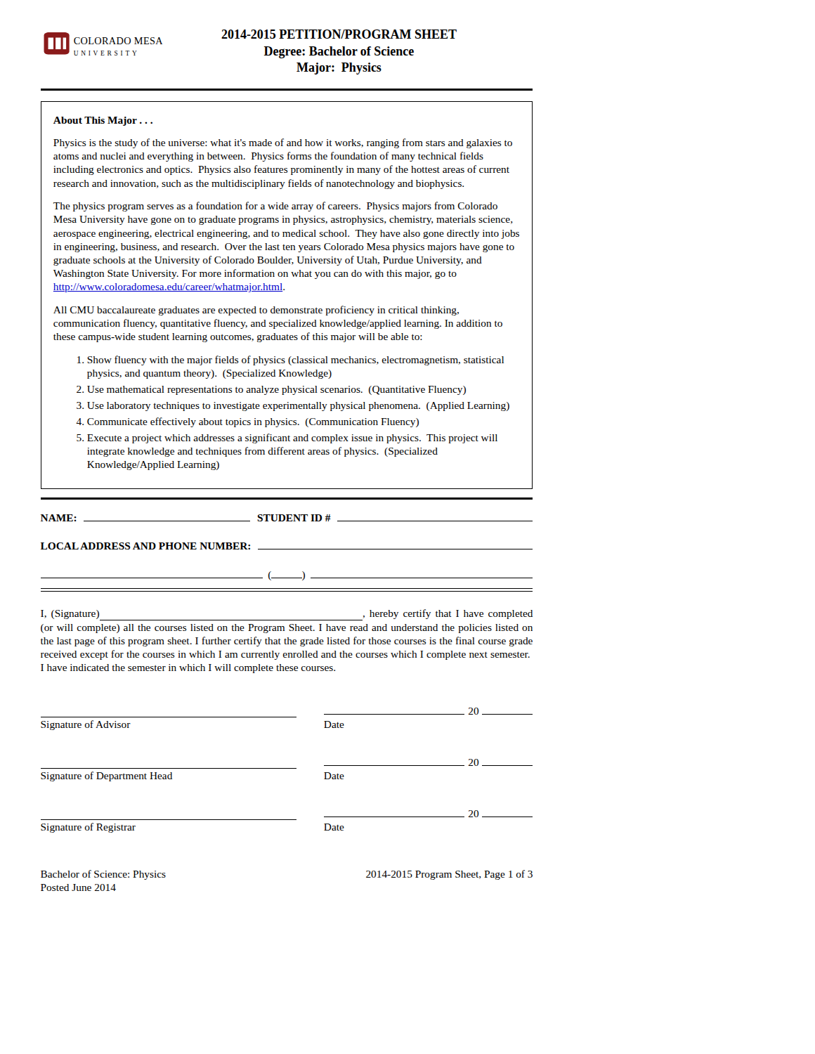COLORADO MESA UNIVERSITY
2014-2015 PETITION/PROGRAM SHEET
Degree: Bachelor of Science
Major: Physics
About This Major . . .
Physics is the study of the universe: what it's made of and how it works, ranging from stars and galaxies to atoms and nuclei and everything in between. Physics forms the foundation of many technical fields including electronics and optics. Physics also features prominently in many of the hottest areas of current research and innovation, such as the multidisciplinary fields of nanotechnology and biophysics.
The physics program serves as a foundation for a wide array of careers. Physics majors from Colorado Mesa University have gone on to graduate programs in physics, astrophysics, chemistry, materials science, aerospace engineering, electrical engineering, and to medical school. They have also gone directly into jobs in engineering, business, and research. Over the last ten years Colorado Mesa physics majors have gone to graduate schools at the University of Colorado Boulder, University of Utah, Purdue University, and Washington State University. For more information on what you can do with this major, go to http://www.coloradomesa.edu/career/whatmajor.html.
All CMU baccalaureate graduates are expected to demonstrate proficiency in critical thinking, communication fluency, quantitative fluency, and specialized knowledge/applied learning. In addition to these campus-wide student learning outcomes, graduates of this major will be able to:
Show fluency with the major fields of physics (classical mechanics, electromagnetism, statistical physics, and quantum theory). (Specialized Knowledge)
Use mathematical representations to analyze physical scenarios. (Quantitative Fluency)
Use laboratory techniques to investigate experimentally physical phenomena. (Applied Learning)
Communicate effectively about topics in physics. (Communication Fluency)
Execute a project which addresses a significant and complex issue in physics. This project will integrate knowledge and techniques from different areas of physics. (Specialized Knowledge/Applied Learning)
NAME: STUDENT ID #
LOCAL ADDRESS AND PHONE NUMBER:
( )
I, (Signature) , hereby certify that I have completed (or will complete) all the courses listed on the Program Sheet. I have read and understand the policies listed on the last page of this program sheet. I further certify that the grade listed for those courses is the final course grade received except for the courses in which I am currently enrolled and the courses which I complete next semester. I have indicated the semester in which I will complete these courses.
Signature of Advisor
20
Date
Signature of Department Head
20
Date
Signature of Registrar
20
Date
Bachelor of Science: Physics
Posted June 2014
2014-2015 Program Sheet, Page 1 of 3